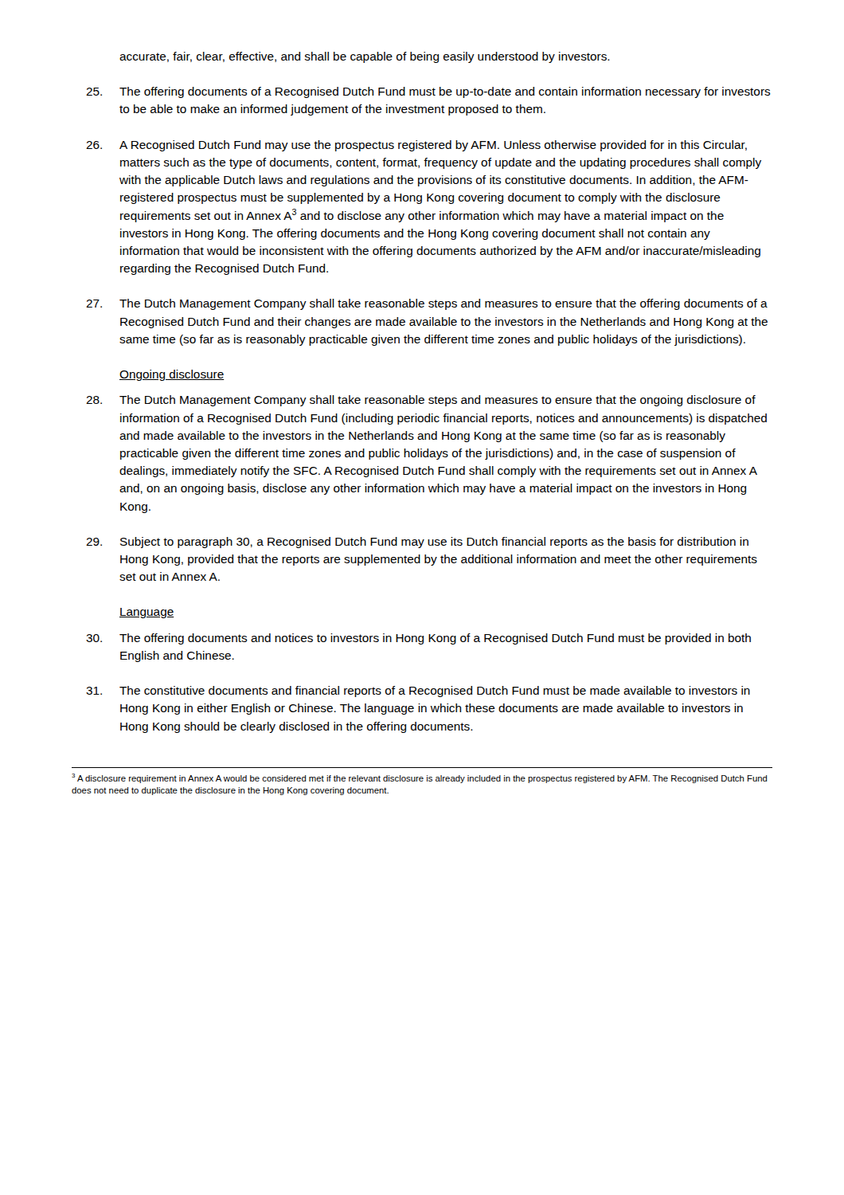accurate, fair, clear, effective, and shall be capable of being easily understood by investors.
25. The offering documents of a Recognised Dutch Fund must be up-to-date and contain information necessary for investors to be able to make an informed judgement of the investment proposed to them.
26. A Recognised Dutch Fund may use the prospectus registered by AFM. Unless otherwise provided for in this Circular, matters such as the type of documents, content, format, frequency of update and the updating procedures shall comply with the applicable Dutch laws and regulations and the provisions of its constitutive documents. In addition, the AFM-registered prospectus must be supplemented by a Hong Kong covering document to comply with the disclosure requirements set out in Annex A3 and to disclose any other information which may have a material impact on the investors in Hong Kong. The offering documents and the Hong Kong covering document shall not contain any information that would be inconsistent with the offering documents authorized by the AFM and/or inaccurate/misleading regarding the Recognised Dutch Fund.
27. The Dutch Management Company shall take reasonable steps and measures to ensure that the offering documents of a Recognised Dutch Fund and their changes are made available to the investors in the Netherlands and Hong Kong at the same time (so far as is reasonably practicable given the different time zones and public holidays of the jurisdictions).
Ongoing disclosure
28. The Dutch Management Company shall take reasonable steps and measures to ensure that the ongoing disclosure of information of a Recognised Dutch Fund (including periodic financial reports, notices and announcements) is dispatched and made available to the investors in the Netherlands and Hong Kong at the same time (so far as is reasonably practicable given the different time zones and public holidays of the jurisdictions) and, in the case of suspension of dealings, immediately notify the SFC. A Recognised Dutch Fund shall comply with the requirements set out in Annex A and, on an ongoing basis, disclose any other information which may have a material impact on the investors in Hong Kong.
29. Subject to paragraph 30, a Recognised Dutch Fund may use its Dutch financial reports as the basis for distribution in Hong Kong, provided that the reports are supplemented by the additional information and meet the other requirements set out in Annex A.
Language
30. The offering documents and notices to investors in Hong Kong of a Recognised Dutch Fund must be provided in both English and Chinese.
31. The constitutive documents and financial reports of a Recognised Dutch Fund must be made available to investors in Hong Kong in either English or Chinese. The language in which these documents are made available to investors in Hong Kong should be clearly disclosed in the offering documents.
3 A disclosure requirement in Annex A would be considered met if the relevant disclosure is already included in the prospectus registered by AFM. The Recognised Dutch Fund does not need to duplicate the disclosure in the Hong Kong covering document.